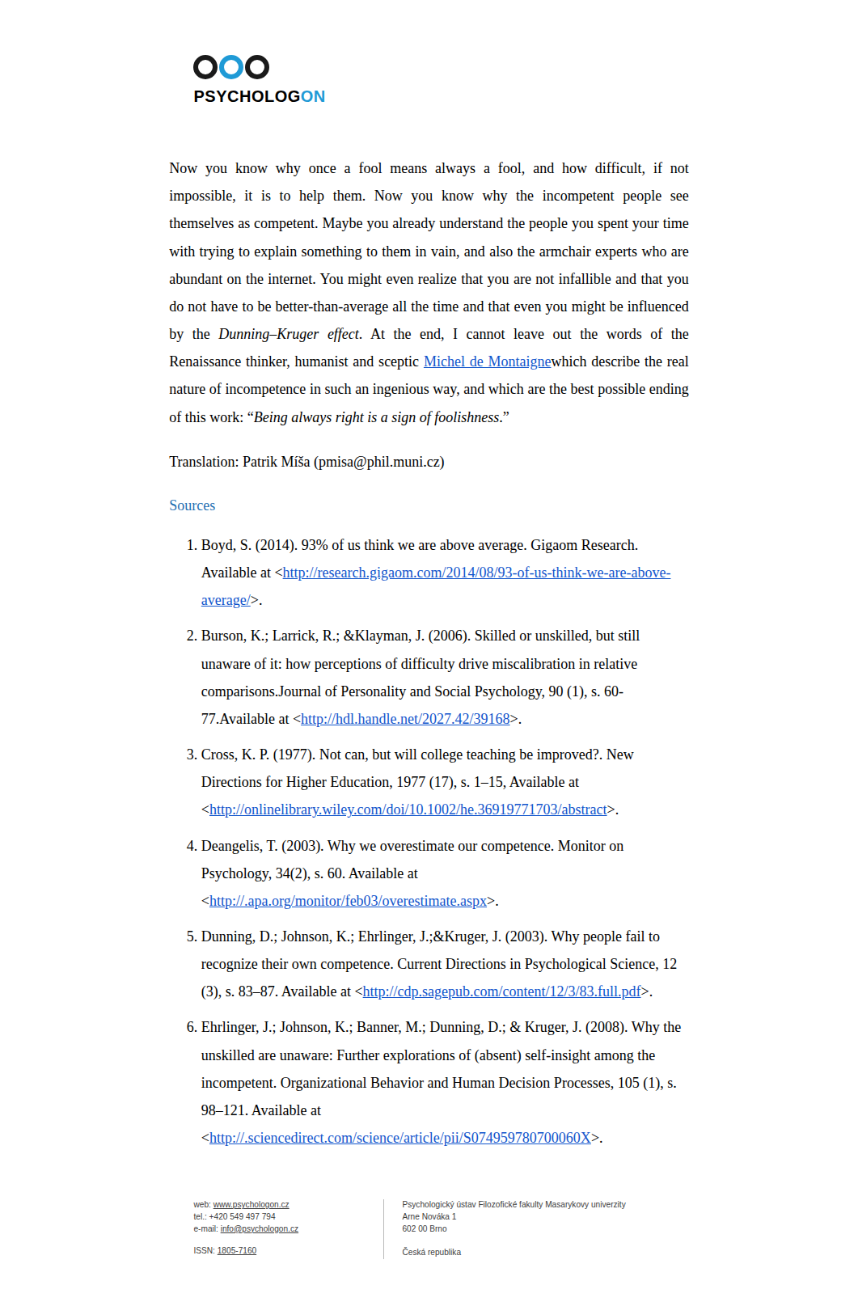PSYCHOLOGON
Now you know why once a fool means always a fool, and how difficult, if not impossible, it is to help them. Now you know why the incompetent people see themselves as competent. Maybe you already understand the people you spent your time with trying to explain something to them in vain, and also the armchair experts who are abundant on the internet. You might even realize that you are not infallible and that you do not have to be better-than-average all the time and that even you might be influenced by the Dunning–Kruger effect. At the end, I cannot leave out the words of the Renaissance thinker, humanist and sceptic Michel de Montaignewhich describe the real nature of incompetence in such an ingenious way, and which are the best possible ending of this work: “Being always right is a sign of foolishness.”
Translation: Patrik Míša (pmisa@phil.muni.cz)
Sources
Boyd, S. (2014). 93% of us think we are above average. Gigaom Research. Available at <http://research.gigaom.com/2014/08/93-of-us-think-we-are-above-average/>.
Burson, K.; Larrick, R.; &Klayman, J. (2006). Skilled or unskilled, but still unaware of it: how perceptions of difficulty drive miscalibration in relative comparisons.Journal of Personality and Social Psychology, 90 (1), s. 60-77.Available at <http://hdl.handle.net/2027.42/39168>.
Cross, K. P. (1977). Not can, but will college teaching be improved?. New Directions for Higher Education, 1977 (17), s. 1–15, Available at <http://onlinelibrary.wiley.com/doi/10.1002/he.36919771703/abstract>.
Deangelis, T. (2003). Why we overestimate our competence. Monitor on Psychology, 34(2), s. 60. Available at <http://.apa.org/monitor/feb03/overestimate.aspx>.
Dunning, D.; Johnson, K.; Ehrlinger, J.;&Kruger, J. (2003). Why people fail to recognize their own competence. Current Directions in Psychological Science, 12 (3), s. 83–87. Available at <http://cdp.sagepub.com/content/12/3/83.full.pdf>.
Ehrlinger, J.; Johnson, K.; Banner, M.; Dunning, D.; & Kruger, J. (2008). Why the unskilled are unaware: Further explorations of (absent) self-insight among the incompetent. Organizational Behavior and Human Decision Processes, 105 (1), s. 98–121. Available at <http://.sciencedirect.com/science/article/pii/S074959780700060X>.
web: www.psychologon.cz
tel.: +420 549 497 794
e-mail: info@psychologon.cz
ISSN: 1805-7160
Psychologický ústav Filozofické fakulty Masarykovy univerzity
Arne Nováka 1
602 00 Brno
Česká republika